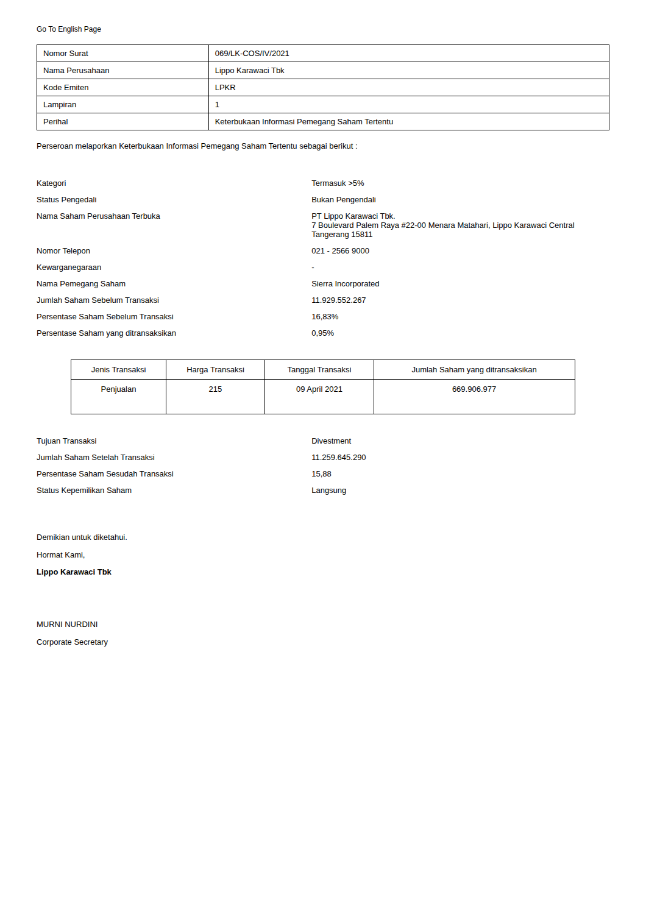Go To English Page
| Nomor Surat | 069/LK-COS/IV/2021 |
| Nama Perusahaan | Lippo Karawaci Tbk |
| Kode Emiten | LPKR |
| Lampiran | 1 |
| Perihal | Keterbukaan Informasi Pemegang Saham Tertentu |
Perseroan melaporkan Keterbukaan Informasi Pemegang Saham Tertentu sebagai berikut :
| Kategori | Termasuk >5% |
| Status Pengedali | Bukan Pengendali |
| Nama Saham Perusahaan Terbuka | PT Lippo Karawaci Tbk. 7 Boulevard Palem Raya #22-00 Menara Matahari, Lippo Karawaci Central Tangerang 15811 |
| Nomor Telepon | 021 - 2566 9000 |
| Kewarganegaraan | - |
| Nama Pemegang Saham | Sierra Incorporated |
| Jumlah Saham Sebelum Transaksi | 11.929.552.267 |
| Persentase Saham Sebelum Transaksi | 16,83% |
| Persentase Saham yang ditransaksikan | 0,95% |
| Jenis Transaksi | Harga Transaksi | Tanggal Transaksi | Jumlah Saham yang ditransaksikan |
| --- | --- | --- | --- |
| Penjualan | 215 | 09 April 2021 | 669.906.977 |
| Tujuan Transaksi | Divestment |
| Jumlah Saham Setelah Transaksi | 11.259.645.290 |
| Persentase Saham Sesudah Transaksi | 15,88 |
| Status Kepemilikan Saham | Langsung |
Demikian untuk diketahui.
Hormat Kami,
Lippo Karawaci Tbk
MURNI NURDINI
Corporate Secretary